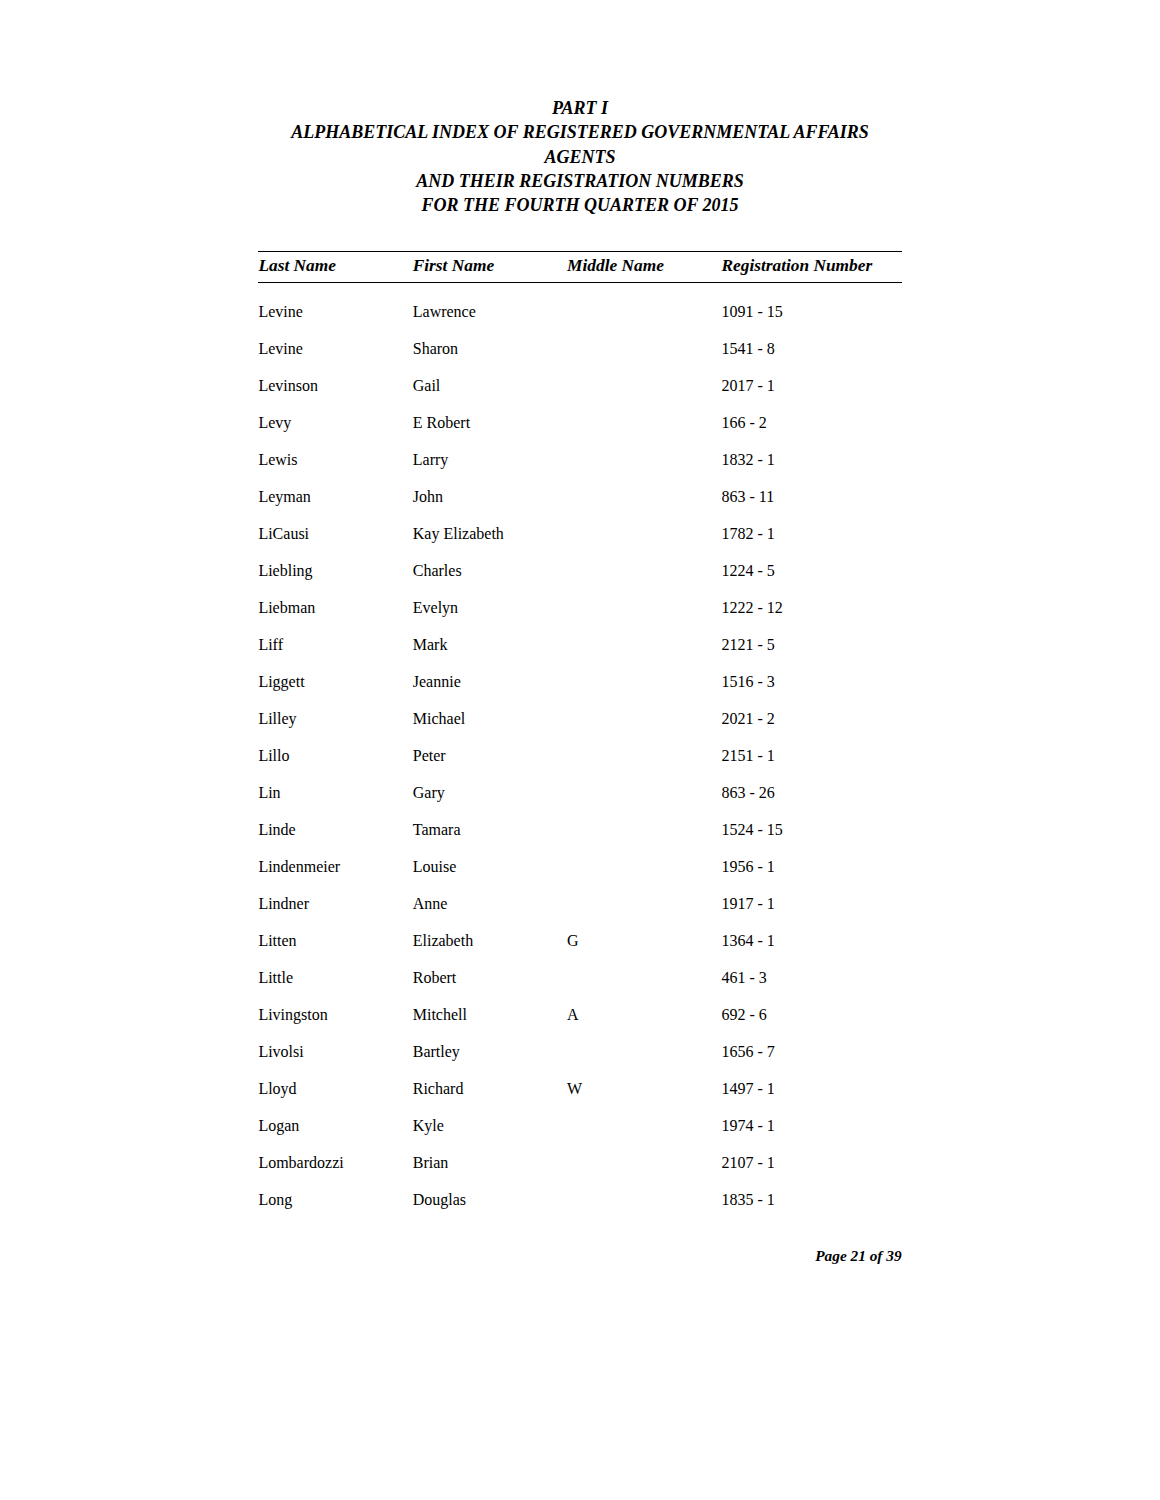PART I
ALPHABETICAL INDEX OF REGISTERED GOVERNMENTAL AFFAIRS AGENTS
AND THEIR REGISTRATION NUMBERS
FOR THE FOURTH QUARTER OF 2015
| Last Name | First Name | Middle Name | Registration Number |
| --- | --- | --- | --- |
| Levine | Lawrence | | 1091 - 15 |
| Levine | Sharon | | 1541 - 8 |
| Levinson | Gail | | 2017 - 1 |
| Levy | E Robert | | 166 - 2 |
| Lewis | Larry | | 1832 - 1 |
| Leyman | John | | 863 - 11 |
| LiCausi | Kay Elizabeth | | 1782 - 1 |
| Liebling | Charles | | 1224 - 5 |
| Liebman | Evelyn | | 1222 - 12 |
| Liff | Mark | | 2121 - 5 |
| Liggett | Jeannie | | 1516 - 3 |
| Lilley | Michael | | 2021 - 2 |
| Lillo | Peter | | 2151 - 1 |
| Lin | Gary | | 863 - 26 |
| Linde | Tamara | | 1524 - 15 |
| Lindenmeier | Louise | | 1956 - 1 |
| Lindner | Anne | | 1917 - 1 |
| Litten | Elizabeth | G | 1364 - 1 |
| Little | Robert | | 461 - 3 |
| Livingston | Mitchell | A | 692 - 6 |
| Livolsi | Bartley | | 1656 - 7 |
| Lloyd | Richard | W | 1497 - 1 |
| Logan | Kyle | | 1974 - 1 |
| Lombardozzi | Brian | | 2107 - 1 |
| Long | Douglas | | 1835 - 1 |
Page 21 of 39